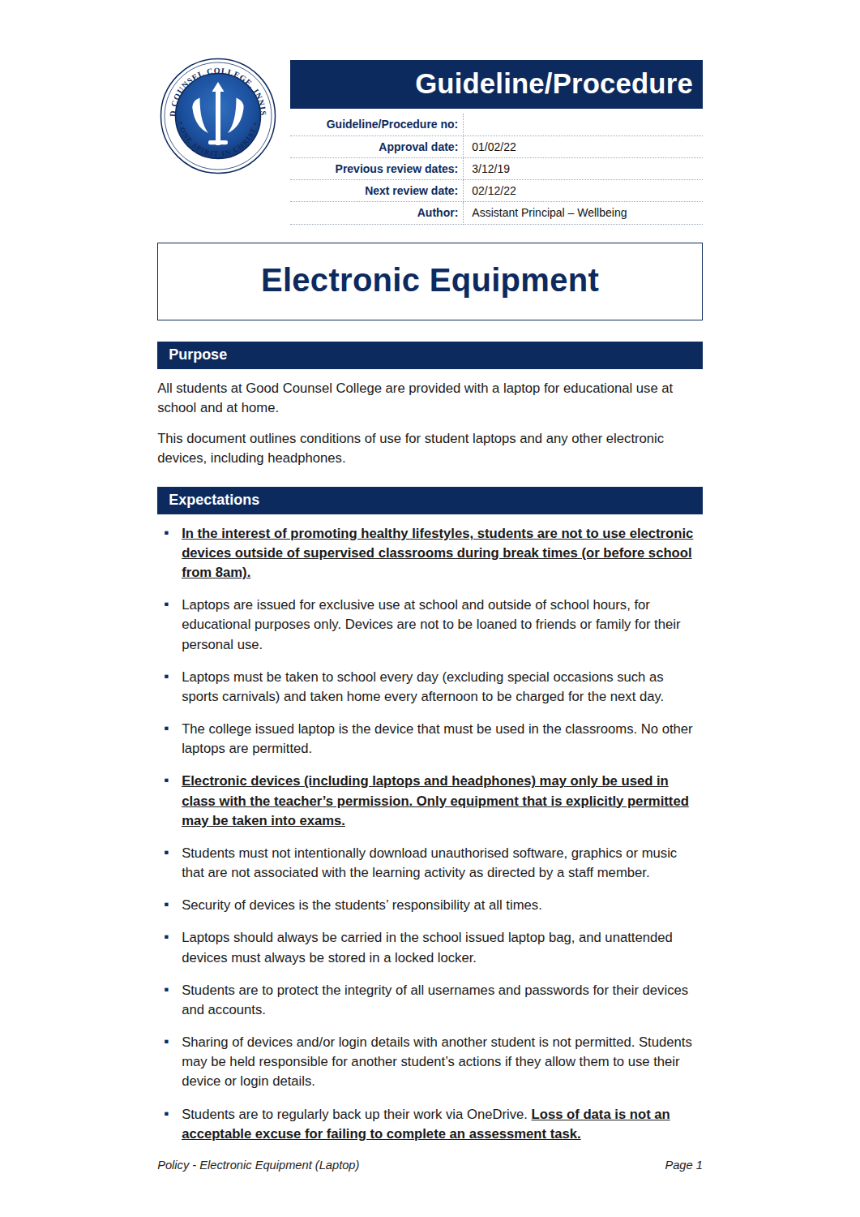GOOD COUNSEL COLLEGE, INNISFAIL • ONE SPIRIT IN CHRIST •
Guideline/Procedure
| Guideline/Procedure no: | |
| Approval date: | 01/02/22 |
| Previous review dates: | 3/12/19 |
| Next review date: | 02/12/22 |
| Author: | Assistant Principal – Wellbeing |
Electronic Equipment
Purpose
All students at Good Counsel College are provided with a laptop for educational use at school and at home.
This document outlines conditions of use for student laptops and any other electronic devices, including headphones.
Expectations
In the interest of promoting healthy lifestyles, students are not to use electronic devices outside of supervised classrooms during break times (or before school from 8am).
Laptops are issued for exclusive use at school and outside of school hours, for educational purposes only. Devices are not to be loaned to friends or family for their personal use.
Laptops must be taken to school every day (excluding special occasions such as sports carnivals) and taken home every afternoon to be charged for the next day.
The college issued laptop is the device that must be used in the classrooms. No other laptops are permitted.
Electronic devices (including laptops and headphones) may only be used in class with the teacher’s permission. Only equipment that is explicitly permitted may be taken into exams.
Students must not intentionally download unauthorised software, graphics or music that are not associated with the learning activity as directed by a staff member.
Security of devices is the students’ responsibility at all times.
Laptops should always be carried in the school issued laptop bag, and unattended devices must always be stored in a locked locker.
Students are to protect the integrity of all usernames and passwords for their devices and accounts.
Sharing of devices and/or login details with another student is not permitted. Students may be held responsible for another student’s actions if they allow them to use their device or login details.
Students are to regularly back up their work via OneDrive. Loss of data is not an acceptable excuse for failing to complete an assessment task.
Policy - Electronic Equipment (Laptop) Page 1